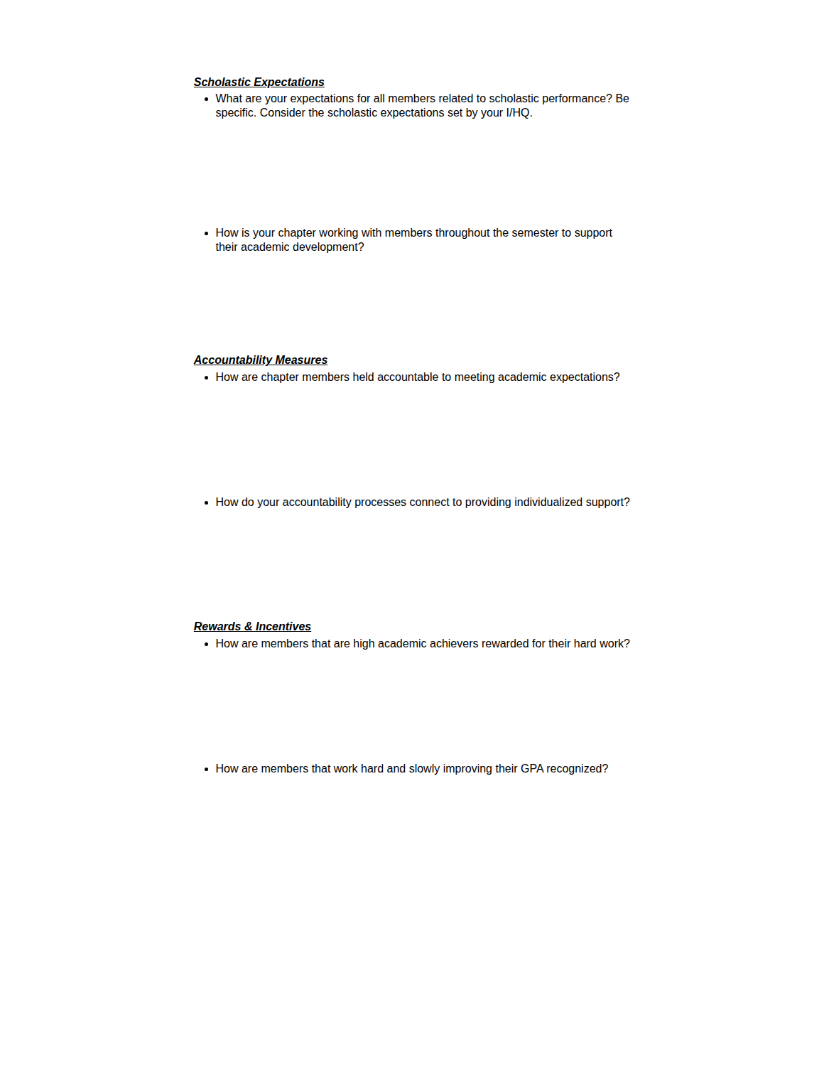Scholastic Expectations
What are your expectations for all members related to scholastic performance? Be specific. Consider the scholastic expectations set by your I/HQ.
How is your chapter working with members throughout the semester to support their academic development?
Accountability Measures
How are chapter members held accountable to meeting academic expectations?
How do your accountability processes connect to providing individualized support?
Rewards & Incentives
How are members that are high academic achievers rewarded for their hard work?
How are members that work hard and slowly improving their GPA recognized?